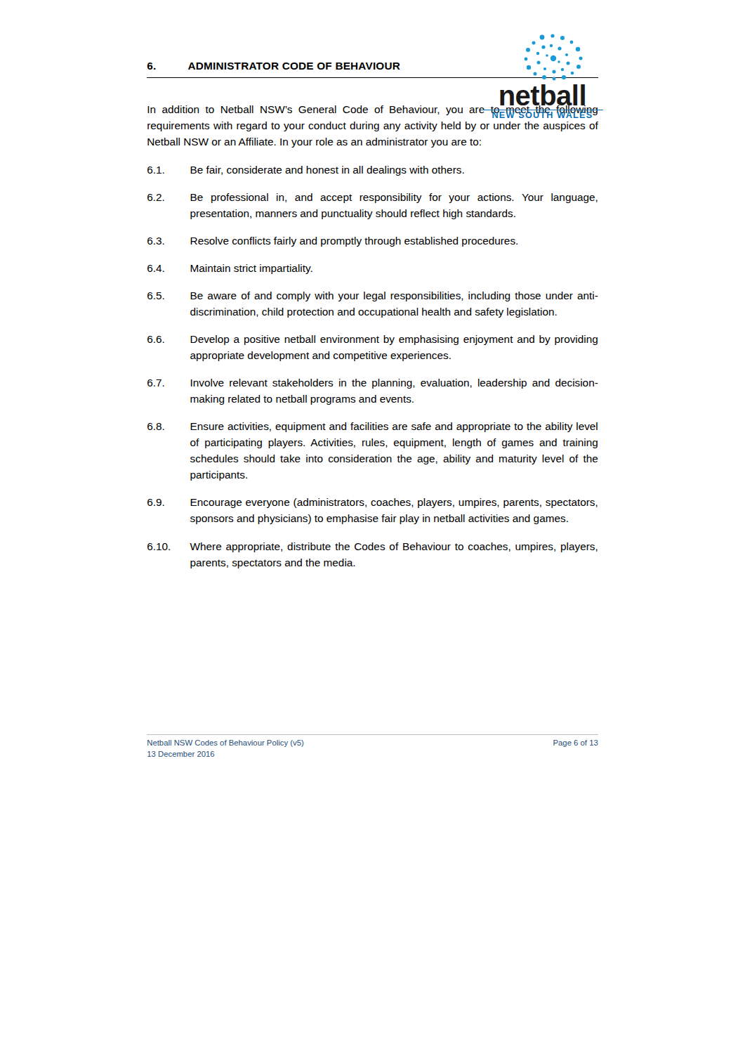netball
NEW SOUTH WALES
6. ADMINISTRATOR CODE OF BEHAVIOUR
In addition to Netball NSW’s General Code of Behaviour, you are to meet the following requirements with regard to your conduct during any activity held by or under the auspices of Netball NSW or an Affiliate. In your role as an administrator you are to:
6.1. Be fair, considerate and honest in all dealings with others.
6.2. Be professional in, and accept responsibility for your actions. Your language, presentation, manners and punctuality should reflect high standards.
6.3. Resolve conflicts fairly and promptly through established procedures.
6.4. Maintain strict impartiality.
6.5. Be aware of and comply with your legal responsibilities, including those under anti-discrimination, child protection and occupational health and safety legislation.
6.6. Develop a positive netball environment by emphasising enjoyment and by providing appropriate development and competitive experiences.
6.7. Involve relevant stakeholders in the planning, evaluation, leadership and decision-making related to netball programs and events.
6.8. Ensure activities, equipment and facilities are safe and appropriate to the ability level of participating players. Activities, rules, equipment, length of games and training schedules should take into consideration the age, ability and maturity level of the participants.
6.9. Encourage everyone (administrators, coaches, players, umpires, parents, spectators, sponsors and physicians) to emphasise fair play in netball activities and games.
6.10. Where appropriate, distribute the Codes of Behaviour to coaches, umpires, players, parents, spectators and the media.
Netball NSW Codes of Behaviour Policy (v5)
13 December 2016
Page 6 of 13